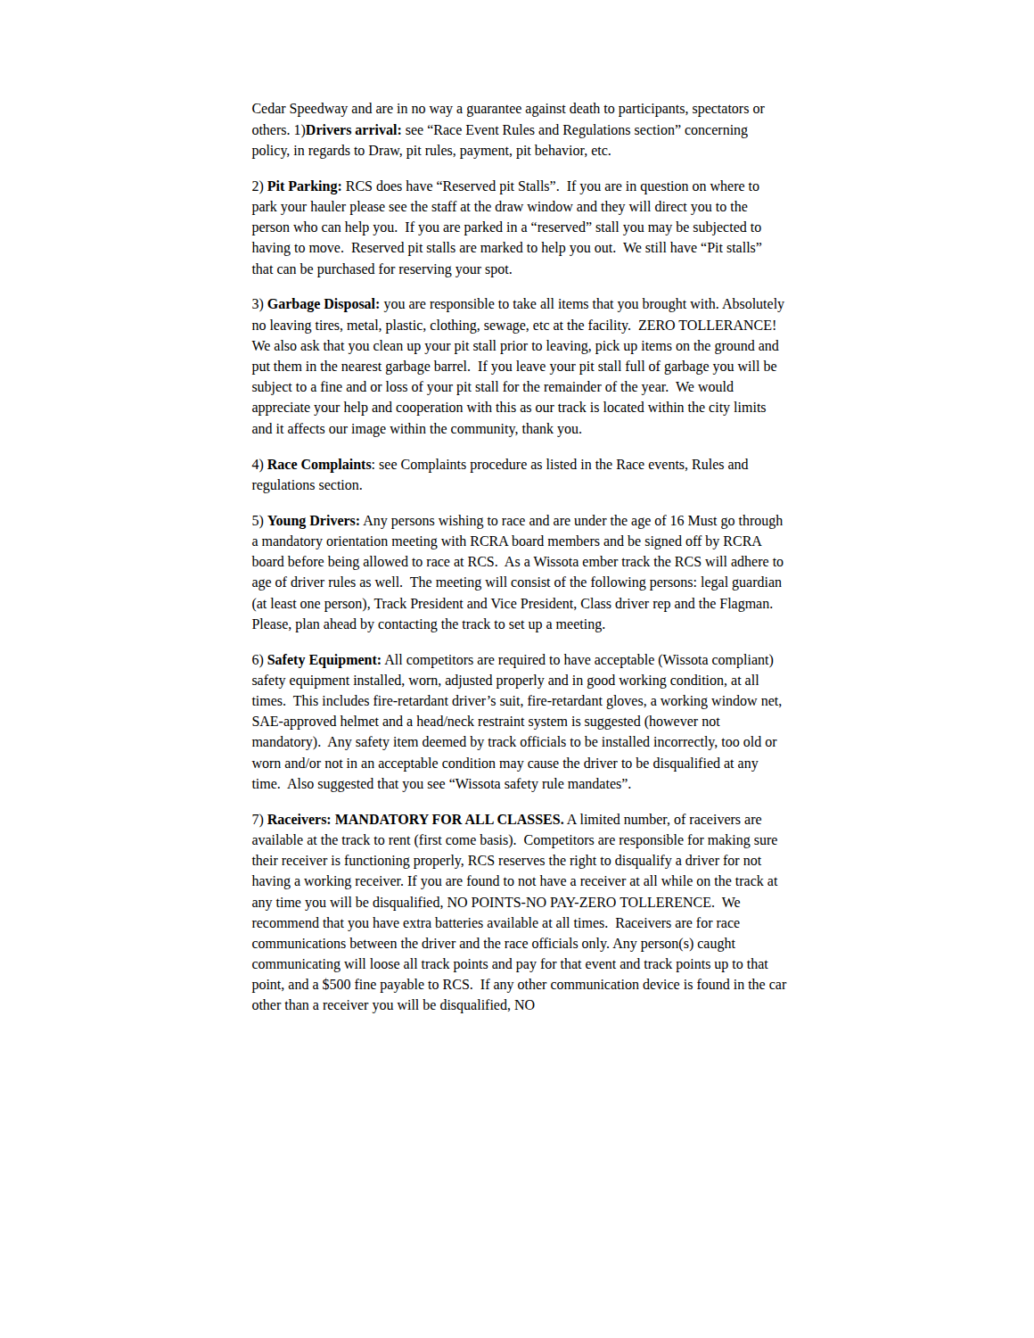Cedar Speedway and are in no way a guarantee against death to participants, spectators or others. 1)Drivers arrival: see “Race Event Rules and Regulations section” concerning policy, in regards to Draw, pit rules, payment, pit behavior, etc.
2) Pit Parking: RCS does have “Reserved pit Stalls”. If you are in question on where to park your hauler please see the staff at the draw window and they will direct you to the person who can help you. If you are parked in a “reserved” stall you may be subjected to having to move. Reserved pit stalls are marked to help you out. We still have “Pit stalls” that can be purchased for reserving your spot.
3) Garbage Disposal: you are responsible to take all items that you brought with. Absolutely no leaving tires, metal, plastic, clothing, sewage, etc at the facility. ZERO TOLLERANCE! We also ask that you clean up your pit stall prior to leaving, pick up items on the ground and put them in the nearest garbage barrel. If you leave your pit stall full of garbage you will be subject to a fine and or loss of your pit stall for the remainder of the year. We would appreciate your help and cooperation with this as our track is located within the city limits and it affects our image within the community, thank you.
4) Race Complaints: see Complaints procedure as listed in the Race events, Rules and regulations section.
5) Young Drivers: Any persons wishing to race and are under the age of 16 Must go through a mandatory orientation meeting with RCRA board members and be signed off by RCRA board before being allowed to race at RCS. As a Wissota ember track the RCS will adhere to age of driver rules as well. The meeting will consist of the following persons: legal guardian (at least one person), Track President and Vice President, Class driver rep and the Flagman. Please, plan ahead by contacting the track to set up a meeting.
6) Safety Equipment: All competitors are required to have acceptable (Wissota compliant) safety equipment installed, worn, adjusted properly and in good working condition, at all times. This includes fire-retardant driver’s suit, fire-retardant gloves, a working window net, SAE-approved helmet and a head/neck restraint system is suggested (however not mandatory). Any safety item deemed by track officials to be installed incorrectly, too old or worn and/or not in an acceptable condition may cause the driver to be disqualified at any time. Also suggested that you see “Wissota safety rule mandates”.
7) Raceivers: MANDATORY FOR ALL CLASSES. A limited number, of raceivers are available at the track to rent (first come basis). Competitors are responsible for making sure their receiver is functioning properly, RCS reserves the right to disqualify a driver for not having a working receiver. If you are found to not have a receiver at all while on the track at any time you will be disqualified, NO POINTS-NO PAY-ZERO TOLLERENCE. We recommend that you have extra batteries available at all times. Raceivers are for race communications between the driver and the race officials only. Any person(s) caught communicating will loose all track points and pay for that event and track points up to that point, and a $500 fine payable to RCS. If any other communication device is found in the car other than a receiver you will be disqualified, NO